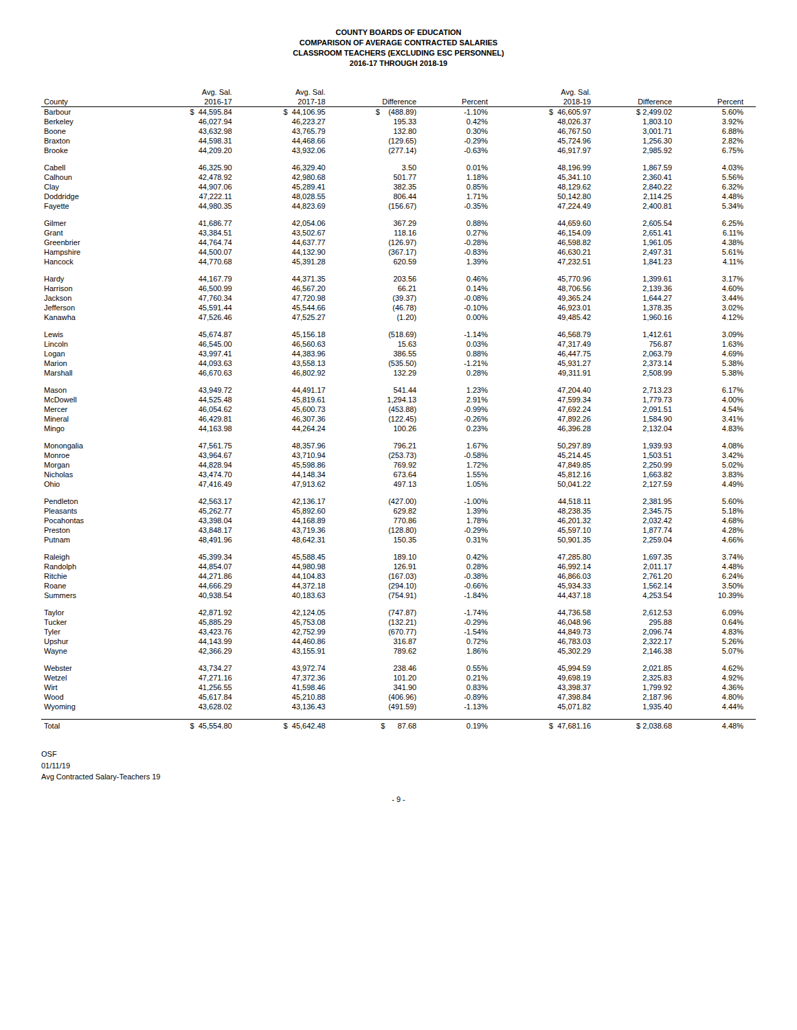COUNTY BOARDS OF EDUCATION
COMPARISON OF AVERAGE CONTRACTED SALARIES
CLASSROOM TEACHERS (EXCLUDING ESC PERSONNEL)
2016-17 THROUGH 2018-19
| | Avg. Sal. | Avg. Sal. | | | Avg. Sal. | | |
| --- | --- | --- | --- | --- | --- | --- | --- |
| County | 2016-17 | 2017-18 | Difference | Percent | 2018-19 | Difference | Percent |
| Barbour | $ 44,595.84 | $ 44,106.95 | $ (488.89) | -1.10% | $ 46,605.97 | $ 2,499.02 | 5.60% |
| Berkeley | 46,027.94 | 46,223.27 | 195.33 | 0.42% | 48,026.37 | 1,803.10 | 3.92% |
| Boone | 43,632.98 | 43,765.79 | 132.80 | 0.30% | 46,767.50 | 3,001.71 | 6.88% |
| Braxton | 44,598.31 | 44,468.66 | (129.65) | -0.29% | 45,724.96 | 1,256.30 | 2.82% |
| Brooke | 44,209.20 | 43,932.06 | (277.14) | -0.63% | 46,917.97 | 2,985.92 | 6.75% |
| Cabell | 46,325.90 | 46,329.40 | 3.50 | 0.01% | 48,196.99 | 1,867.59 | 4.03% |
| Calhoun | 42,478.92 | 42,980.68 | 501.77 | 1.18% | 45,341.10 | 2,360.41 | 5.56% |
| Clay | 44,907.06 | 45,289.41 | 382.35 | 0.85% | 48,129.62 | 2,840.22 | 6.32% |
| Doddridge | 47,222.11 | 48,028.55 | 806.44 | 1.71% | 50,142.80 | 2,114.25 | 4.48% |
| Fayette | 44,980.35 | 44,823.69 | (156.67) | -0.35% | 47,224.49 | 2,400.81 | 5.34% |
| Gilmer | 41,686.77 | 42,054.06 | 367.29 | 0.88% | 44,659.60 | 2,605.54 | 6.25% |
| Grant | 43,384.51 | 43,502.67 | 118.16 | 0.27% | 46,154.09 | 2,651.41 | 6.11% |
| Greenbrier | 44,764.74 | 44,637.77 | (126.97) | -0.28% | 46,598.82 | 1,961.05 | 4.38% |
| Hampshire | 44,500.07 | 44,132.90 | (367.17) | -0.83% | 46,630.21 | 2,497.31 | 5.61% |
| Hancock | 44,770.68 | 45,391.28 | 620.59 | 1.39% | 47,232.51 | 1,841.23 | 4.11% |
| Hardy | 44,167.79 | 44,371.35 | 203.56 | 0.46% | 45,770.96 | 1,399.61 | 3.17% |
| Harrison | 46,500.99 | 46,567.20 | 66.21 | 0.14% | 48,706.56 | 2,139.36 | 4.60% |
| Jackson | 47,760.34 | 47,720.98 | (39.37) | -0.08% | 49,365.24 | 1,644.27 | 3.44% |
| Jefferson | 45,591.44 | 45,544.66 | (46.78) | -0.10% | 46,923.01 | 1,378.35 | 3.02% |
| Kanawha | 47,526.46 | 47,525.27 | (1.20) | 0.00% | 49,485.42 | 1,960.16 | 4.12% |
| Lewis | 45,674.87 | 45,156.18 | (518.69) | -1.14% | 46,568.79 | 1,412.61 | 3.09% |
| Lincoln | 46,545.00 | 46,560.63 | 15.63 | 0.03% | 47,317.49 | 756.87 | 1.63% |
| Logan | 43,997.41 | 44,383.96 | 386.55 | 0.88% | 46,447.75 | 2,063.79 | 4.69% |
| Marion | 44,093.63 | 43,558.13 | (535.50) | -1.21% | 45,931.27 | 2,373.14 | 5.38% |
| Marshall | 46,670.63 | 46,802.92 | 132.29 | 0.28% | 49,311.91 | 2,508.99 | 5.38% |
| Mason | 43,949.72 | 44,491.17 | 541.44 | 1.23% | 47,204.40 | 2,713.23 | 6.17% |
| McDowell | 44,525.48 | 45,819.61 | 1,294.13 | 2.91% | 47,599.34 | 1,779.73 | 4.00% |
| Mercer | 46,054.62 | 45,600.73 | (453.88) | -0.99% | 47,692.24 | 2,091.51 | 4.54% |
| Mineral | 46,429.81 | 46,307.36 | (122.45) | -0.26% | 47,892.26 | 1,584.90 | 3.41% |
| Mingo | 44,163.98 | 44,264.24 | 100.26 | 0.23% | 46,396.28 | 2,132.04 | 4.83% |
| Monongalia | 47,561.75 | 48,357.96 | 796.21 | 1.67% | 50,297.89 | 1,939.93 | 4.08% |
| Monroe | 43,964.67 | 43,710.94 | (253.73) | -0.58% | 45,214.45 | 1,503.51 | 3.42% |
| Morgan | 44,828.94 | 45,598.86 | 769.92 | 1.72% | 47,849.85 | 2,250.99 | 5.02% |
| Nicholas | 43,474.70 | 44,148.34 | 673.64 | 1.55% | 45,812.16 | 1,663.82 | 3.83% |
| Ohio | 47,416.49 | 47,913.62 | 497.13 | 1.05% | 50,041.22 | 2,127.59 | 4.49% |
| Pendleton | 42,563.17 | 42,136.17 | (427.00) | -1.00% | 44,518.11 | 2,381.95 | 5.60% |
| Pleasants | 45,262.77 | 45,892.60 | 629.82 | 1.39% | 48,238.35 | 2,345.75 | 5.18% |
| Pocahontas | 43,398.04 | 44,168.89 | 770.86 | 1.78% | 46,201.32 | 2,032.42 | 4.68% |
| Preston | 43,848.17 | 43,719.36 | (128.80) | -0.29% | 45,597.10 | 1,877.74 | 4.28% |
| Putnam | 48,491.96 | 48,642.31 | 150.35 | 0.31% | 50,901.35 | 2,259.04 | 4.66% |
| Raleigh | 45,399.34 | 45,588.45 | 189.10 | 0.42% | 47,285.80 | 1,697.35 | 3.74% |
| Randolph | 44,854.07 | 44,980.98 | 126.91 | 0.28% | 46,992.14 | 2,011.17 | 4.48% |
| Ritchie | 44,271.86 | 44,104.83 | (167.03) | -0.38% | 46,866.03 | 2,761.20 | 6.24% |
| Roane | 44,666.29 | 44,372.18 | (294.10) | -0.66% | 45,934.33 | 1,562.14 | 3.50% |
| Summers | 40,938.54 | 40,183.63 | (754.91) | -1.84% | 44,437.18 | 4,253.54 | 10.39% |
| Taylor | 42,871.92 | 42,124.05 | (747.87) | -1.74% | 44,736.58 | 2,612.53 | 6.09% |
| Tucker | 45,885.29 | 45,753.08 | (132.21) | -0.29% | 46,048.96 | 295.88 | 0.64% |
| Tyler | 43,423.76 | 42,752.99 | (670.77) | -1.54% | 44,849.73 | 2,096.74 | 4.83% |
| Upshur | 44,143.99 | 44,460.86 | 316.87 | 0.72% | 46,783.03 | 2,322.17 | 5.26% |
| Wayne | 42,366.29 | 43,155.91 | 789.62 | 1.86% | 45,302.29 | 2,146.38 | 5.07% |
| Webster | 43,734.27 | 43,972.74 | 238.46 | 0.55% | 45,994.59 | 2,021.85 | 4.62% |
| Wetzel | 47,271.16 | 47,372.36 | 101.20 | 0.21% | 49,698.19 | 2,325.83 | 4.92% |
| Wirt | 41,256.55 | 41,598.46 | 341.90 | 0.83% | 43,398.37 | 1,799.92 | 4.36% |
| Wood | 45,617.84 | 45,210.88 | (406.96) | -0.89% | 47,398.84 | 2,187.96 | 4.80% |
| Wyoming | 43,628.02 | 43,136.43 | (491.59) | -1.13% | 45,071.82 | 1,935.40 | 4.44% |
| Total | $ 45,554.80 | $ 45,642.48 | $ 87.68 | 0.19% | $ 47,681.16 | $ 2,038.68 | 4.48% |
OSF
01/11/19
Avg Contracted Salary-Teachers 19
- 9 -